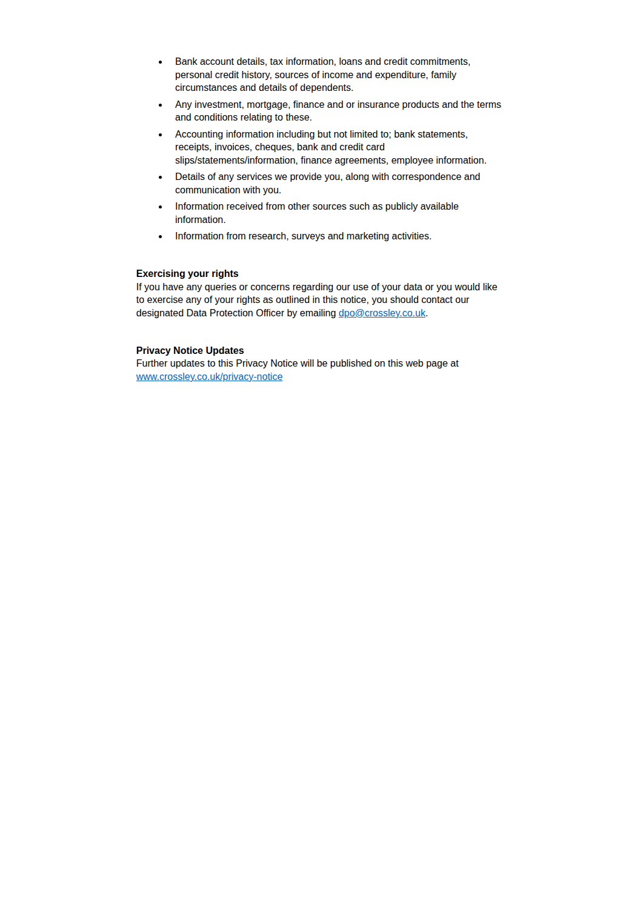Bank account details, tax information, loans and credit commitments, personal credit history, sources of income and expenditure, family circumstances and details of dependents.
Any investment, mortgage, finance and or insurance products and the terms and conditions relating to these.
Accounting information including but not limited to; bank statements, receipts, invoices, cheques, bank and credit card slips/statements/information, finance agreements, employee information.
Details of any services we provide you, along with correspondence and communication with you.
Information received from other sources such as publicly available information.
Information from research, surveys and marketing activities.
Exercising your rights
If you have any queries or concerns regarding our use of your data or you would like to exercise any of your rights as outlined in this notice, you should contact our designated Data Protection Officer by emailing dpo@crossley.co.uk.
Privacy Notice Updates
Further updates to this Privacy Notice will be published on this web page at www.crossley.co.uk/privacy-notice